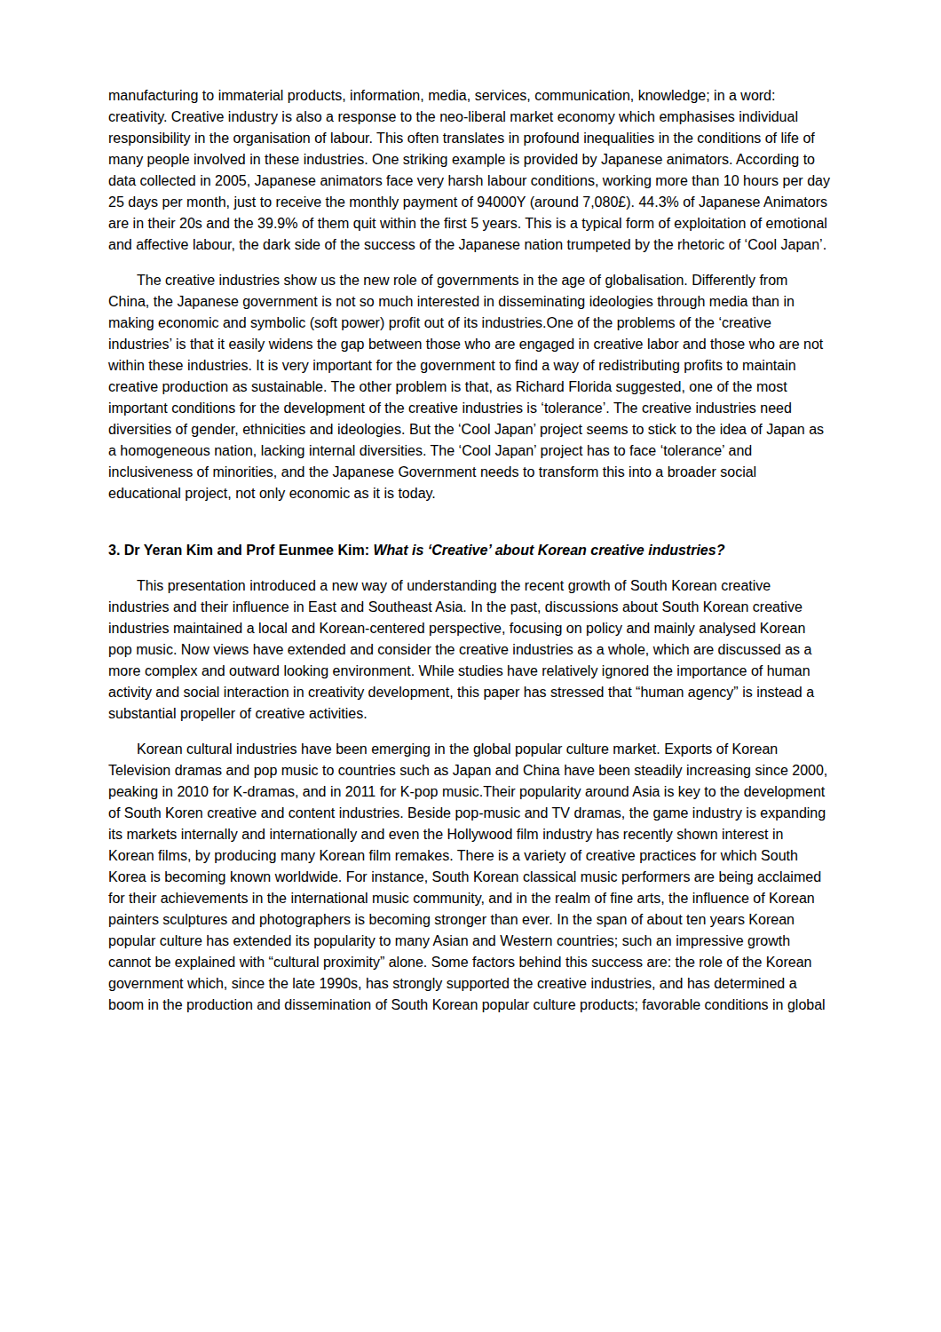manufacturing to immaterial products, information, media, services, communication, knowledge; in a word: creativity. Creative industry is also a response to the neo-liberal market economy which emphasises individual responsibility in the organisation of labour. This often translates in profound inequalities in the conditions of life of many people involved in these industries. One striking example is provided by Japanese animators. According to data collected in 2005, Japanese animators face very harsh labour conditions, working more than 10 hours per day 25 days per month, just to receive the monthly payment of 94000Y (around 7,080£). 44.3% of Japanese Animators are in their 20s and the 39.9% of them quit within the first 5 years. This is a typical form of exploitation of emotional and affective labour, the dark side of the success of the Japanese nation trumpeted by the rhetoric of ‘Cool Japan’.
The creative industries show us the new role of governments in the age of globalisation. Differently from China, the Japanese government is not so much interested in disseminating ideologies through media than in making economic and symbolic (soft power) profit out of its industries.One of the problems of the ‘creative industries’ is that it easily widens the gap between those who are engaged in creative labor and those who are not within these industries. It is very important for the government to find a way of redistributing profits to maintain creative production as sustainable. The other problem is that, as Richard Florida suggested, one of the most important conditions for the development of the creative industries is ‘tolerance’. The creative industries need diversities of gender, ethnicities and ideologies. But the ‘Cool Japan’ project seems to stick to the idea of Japan as a homogeneous nation, lacking internal diversities. The ‘Cool Japan’ project has to face ‘tolerance’ and inclusiveness of minorities, and the Japanese Government needs to transform this into a broader social educational project, not only economic as it is today.
3. Dr Yeran Kim and Prof Eunmee Kim: What is ‘Creative’ about Korean creative industries?
This presentation introduced a new way of understanding the recent growth of South Korean creative industries and their influence in East and Southeast Asia. In the past, discussions about South Korean creative industries maintained a local and Korean-centered perspective, focusing on policy and mainly analysed Korean pop music. Now views have extended and consider the creative industries as a whole, which are discussed as a more complex and outward looking environment. While studies have relatively ignored the importance of human activity and social interaction in creativity development, this paper has stressed that “human agency” is instead a substantial propeller of creative activities.
Korean cultural industries have been emerging in the global popular culture market. Exports of Korean Television dramas and pop music to countries such as Japan and China have been steadily increasing since 2000, peaking in 2010 for K-dramas, and in 2011 for K-pop music.Their popularity around Asia is key to the development of South Koren creative and content industries. Beside pop-music and TV dramas, the game industry is expanding its markets internally and internationally and even the Hollywood film industry has recently shown interest in Korean films, by producing many Korean film remakes. There is a variety of creative practices for which South Korea is becoming known worldwide. For instance, South Korean classical music performers are being acclaimed for their achievements in the international music community, and in the realm of fine arts, the influence of Korean painters sculptures and photographers is becoming stronger than ever. In the span of about ten years Korean popular culture has extended its popularity to many Asian and Western countries; such an impressive growth cannot be explained with “cultural proximity” alone. Some factors behind this success are: the role of the Korean government which, since the late 1990s, has strongly supported the creative industries, and has determined a boom in the production and dissemination of South Korean popular culture products; favorable conditions in global